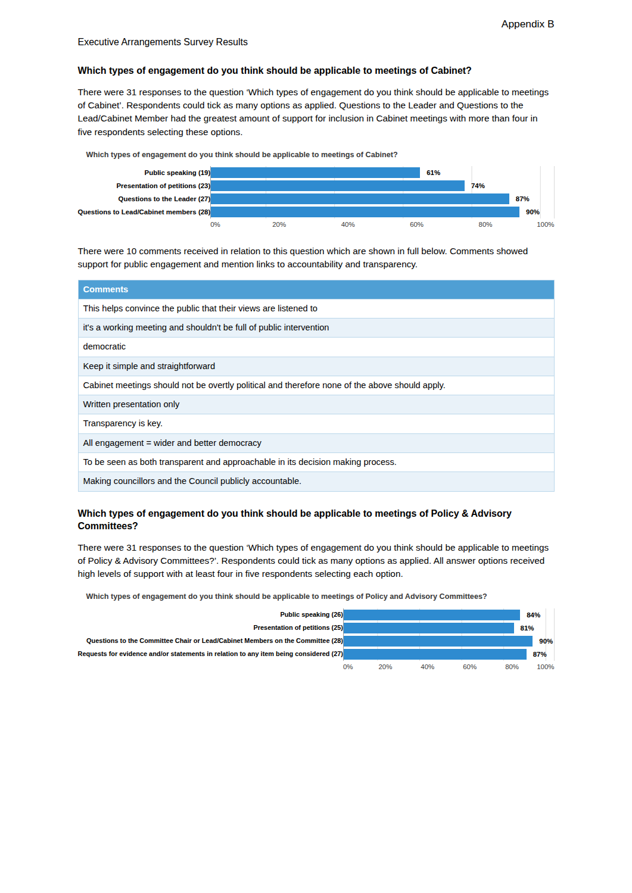Appendix B
Executive Arrangements Survey Results
Which types of engagement do you think should be applicable to meetings of Cabinet?
There were 31 responses to the question ‘Which types of engagement do you think should be applicable to meetings of Cabinet’. Respondents could tick as many options as applied. Questions to the Leader and Questions to the Lead/Cabinet Member had the greatest amount of support for inclusion in Cabinet meetings with more than four in five respondents selecting these options.
Which types of engagement do you think should be applicable to meetings of Cabinet?
| Public speaking (19) | 61% |
| Presentation of petitions (23) | 74% |
| Questions to the Leader (27) | 87% |
| Questions to Lead/Cabinet members (28) | 90% |
| | 0% 20% 40% 60% 80% 100% |
There were 10 comments received in relation to this question which are shown in full below. Comments showed support for public engagement and mention links to accountability and transparency.
| Comments |
| --- |
| This helps convince the public that their views are listened to |
| it's a working meeting and shouldn't be full of public intervention |
| democratic |
| Keep it simple and straightforward |
| Cabinet meetings should not be overtly political and therefore none of the above should apply. |
| Written presentation only |
| Transparency is key. |
| All engagement = wider and better democracy |
| To be seen as both transparent and approachable in its decision making process. |
| Making councillors and the Council publicly accountable. |
Which types of engagement do you think should be applicable to meetings of Policy & Advisory Committees?
There were 31 responses to the question ‘Which types of engagement do you think should be applicable to meetings of Policy & Advisory Committees?’. Respondents could tick as many options as applied. All answer options received high levels of support with at least four in five respondents selecting each option.
Which types of engagement do you think should be applicable to meetings of Policy and Advisory Committees?
| Public speaking (26) | 84% |
| Presentation of petitions (25) | 81% |
| Questions to the Committee Chair or Lead/Cabinet Members on the Committee (28) | 90% |
| Requests for evidence and/or statements in relation to any item being considered (27) | 87% |
| | 0% 20% 40% 60% 80% 100% |